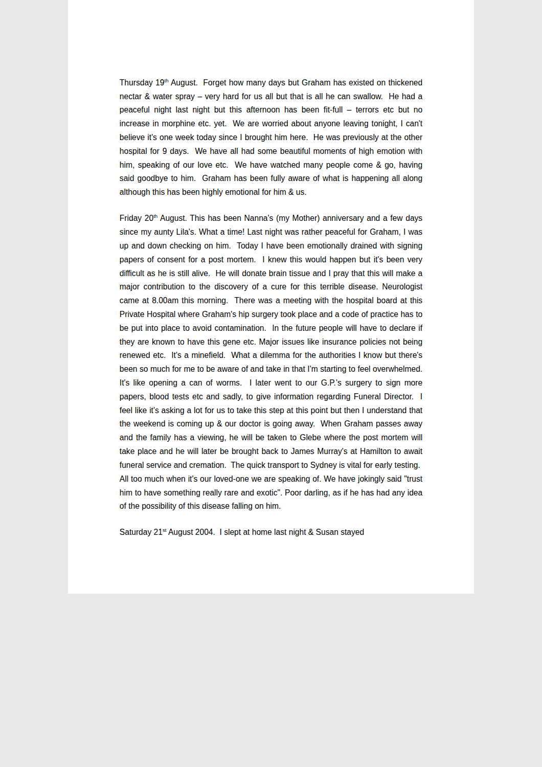Thursday 19th August. Forget how many days but Graham has existed on thickened nectar & water spray – very hard for us all but that is all he can swallow. He had a peaceful night last night but this afternoon has been fit-full – terrors etc but no increase in morphine etc. yet. We are worried about anyone leaving tonight, I can't believe it's one week today since I brought him here. He was previously at the other hospital for 9 days. We have all had some beautiful moments of high emotion with him, speaking of our love etc. We have watched many people come & go, having said goodbye to him. Graham has been fully aware of what is happening all along although this has been highly emotional for him & us.
Friday 20th August. This has been Nanna's (my Mother) anniversary and a few days since my aunty Lila's. What a time! Last night was rather peaceful for Graham, I was up and down checking on him. Today I have been emotionally drained with signing papers of consent for a post mortem. I knew this would happen but it's been very difficult as he is still alive. He will donate brain tissue and I pray that this will make a major contribution to the discovery of a cure for this terrible disease. Neurologist came at 8.00am this morning. There was a meeting with the hospital board at this Private Hospital where Graham's hip surgery took place and a code of practice has to be put into place to avoid contamination. In the future people will have to declare if they are known to have this gene etc. Major issues like insurance policies not being renewed etc. It's a minefield. What a dilemma for the authorities I know but there's been so much for me to be aware of and take in that I'm starting to feel overwhelmed. It's like opening a can of worms. I later went to our G.P.'s surgery to sign more papers, blood tests etc and sadly, to give information regarding Funeral Director. I feel like it's asking a lot for us to take this step at this point but then I understand that the weekend is coming up & our doctor is going away. When Graham passes away and the family has a viewing, he will be taken to Glebe where the post mortem will take place and he will later be brought back to James Murray's at Hamilton to await funeral service and cremation. The quick transport to Sydney is vital for early testing. All too much when it's our loved-one we are speaking of. We have jokingly said "trust him to have something really rare and exotic". Poor darling, as if he has had any idea of the possibility of this disease falling on him.
Saturday 21st August 2004. I slept at home last night & Susan stayed